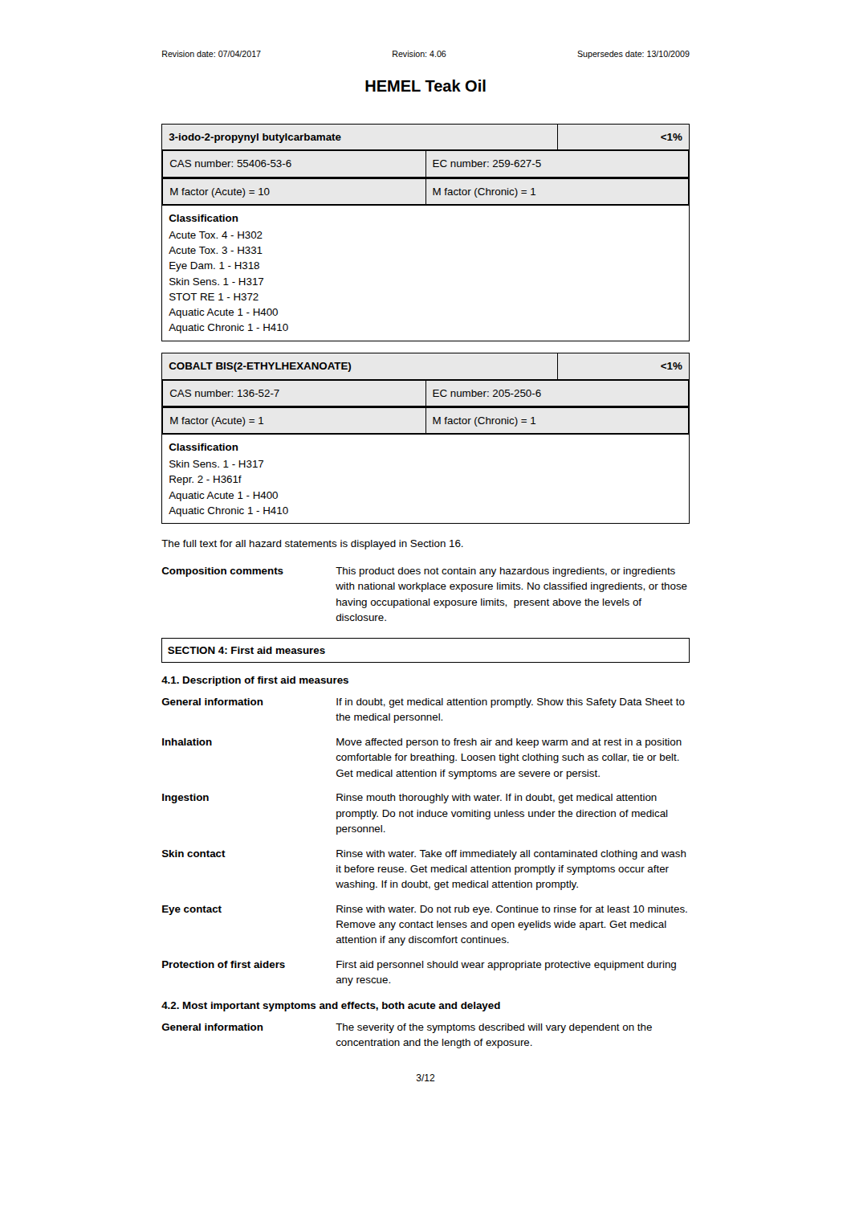Revision date: 07/04/2017 Revision: 4.06 Supersedes date: 13/10/2009
HEMEL Teak Oil
| 3-iodo-2-propynyl butylcarbamate | <1% |
| / CAS number: 55406-53-6 / EC number: 259-627-5 / |
| / M factor (Acute) = 10 / M factor (Chronic) = 1 / |
| Classification Acute Tox. 4 - H302 Acute Tox. 3 - H331 Eye Dam. 1 - H318 Skin Sens. 1 - H317 STOT RE 1 - H372 Aquatic Acute 1 - H400 Aquatic Chronic 1 - H410 |
| COBALT BIS(2-ETHYLHEXANOATE) | <1% |
| / CAS number: 136-52-7 / EC number: 205-250-6 / |
| / M factor (Acute) = 1 / M factor (Chronic) = 1 / |
| Classification Skin Sens. 1 - H317 Repr. 2 - H361f Aquatic Acute 1 - H400 Aquatic Chronic 1 - H410 |
The full text for all hazard statements is displayed in Section 16.
Composition comments
This product does not contain any hazardous ingredients, or ingredients with national workplace exposure limits. No classified ingredients, or those having occupational exposure limits, present above the levels of disclosure.
SECTION 4: First aid measures
4.1. Description of first aid measures
General information
If in doubt, get medical attention promptly. Show this Safety Data Sheet to the medical personnel.
Inhalation
Move affected person to fresh air and keep warm and at rest in a position comfortable for breathing. Loosen tight clothing such as collar, tie or belt. Get medical attention if symptoms are severe or persist.
Ingestion
Rinse mouth thoroughly with water. If in doubt, get medical attention promptly. Do not induce vomiting unless under the direction of medical personnel.
Skin contact
Rinse with water. Take off immediately all contaminated clothing and wash it before reuse. Get medical attention promptly if symptoms occur after washing. If in doubt, get medical attention promptly.
Eye contact
Rinse with water. Do not rub eye. Continue to rinse for at least 10 minutes. Remove any contact lenses and open eyelids wide apart. Get medical attention if any discomfort continues.
Protection of first aiders
First aid personnel should wear appropriate protective equipment during any rescue.
4.2. Most important symptoms and effects, both acute and delayed
General information
The severity of the symptoms described will vary dependent on the concentration and the length of exposure.
3/12